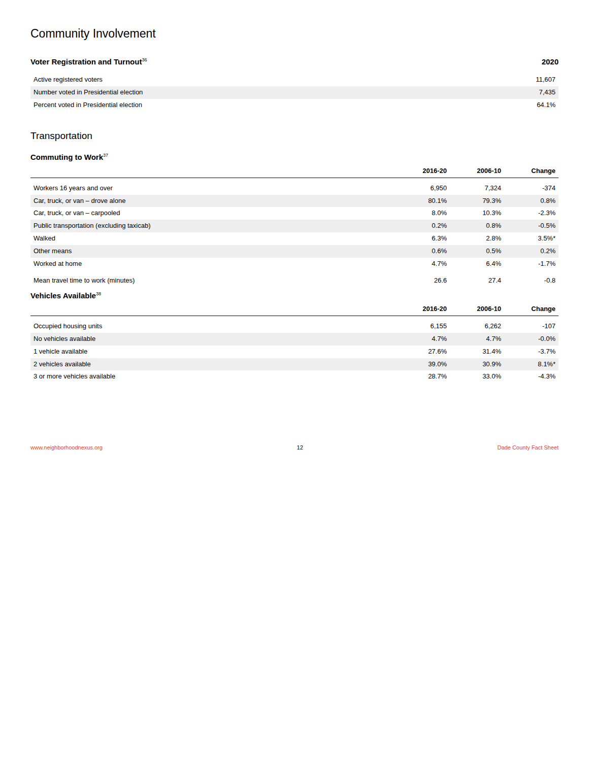Community Involvement
Voter Registration and Turnout 36 2020
| Active registered voters | 11,607 |
| Number voted in Presidential election | 7,435 |
| Percent voted in Presidential election | 64.1% |
Transportation
Commuting to Work 37
| | 2016-20 | 2006-10 | Change |
| --- | --- | --- | --- |
| Workers 16 years and over | 6,950 | 7,324 | -374 |
| Car, truck, or van – drove alone | 80.1% | 79.3% | 0.8% |
| Car, truck, or van – carpooled | 8.0% | 10.3% | -2.3% |
| Public transportation (excluding taxicab) | 0.2% | 0.8% | -0.5% |
| Walked | 6.3% | 2.8% | 3.5%* |
| Other means | 0.6% | 0.5% | 0.2% |
| Worked at home | 4.7% | 6.4% | -1.7% |
| Mean travel time to work (minutes) | 26.6 | 27.4 | -0.8 |
Vehicles Available 38
| | 2016-20 | 2006-10 | Change |
| --- | --- | --- | --- |
| Occupied housing units | 6,155 | 6,262 | -107 |
| No vehicles available | 4.7% | 4.7% | -0.0% |
| 1 vehicle available | 27.6% | 31.4% | -3.7% |
| 2 vehicles available | 39.0% | 30.9% | 8.1%* |
| 3 or more vehicles available | 28.7% | 33.0% | -4.3% |
www.neighborhoodnexus.org 12 Dade County Fact Sheet